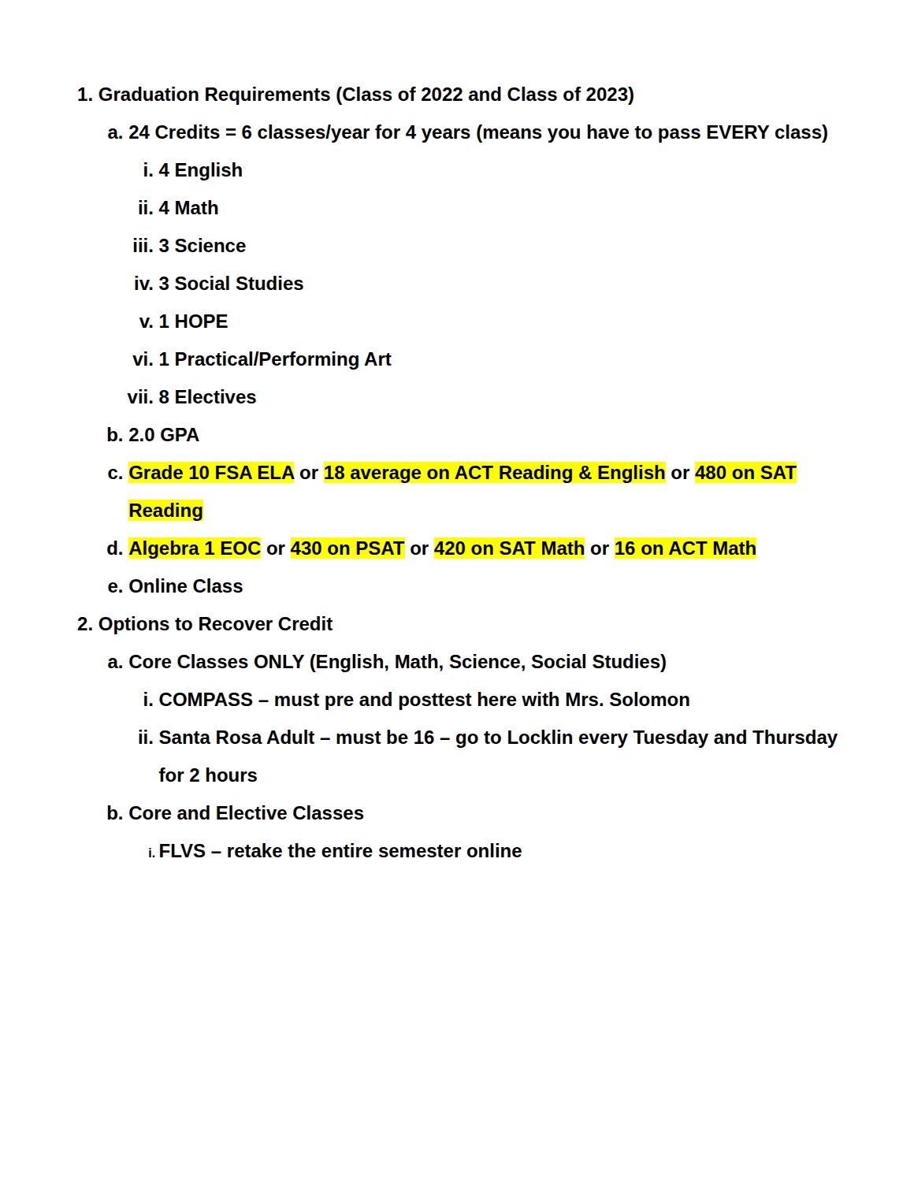Graduation Requirements (Class of 2022 and Class of 2023)
24 Credits = 6 classes/year for 4 years (means you have to pass EVERY class)
4 English
4 Math
3 Science
3 Social Studies
1 HOPE
1 Practical/Performing Art
8 Electives
2.0 GPA
Grade 10 FSA ELA or 18 average on ACT Reading & English or 480 on SAT Reading
Algebra 1 EOC or 430 on PSAT or 420 on SAT Math or 16 on ACT Math
Online Class
Options to Recover Credit
Core Classes ONLY (English, Math, Science, Social Studies)
COMPASS – must pre and posttest here with Mrs. Solomon
Santa Rosa Adult – must be 16 – go to Locklin every Tuesday and Thursday for 2 hours
Core and Elective Classes
FLVS – retake the entire semester online